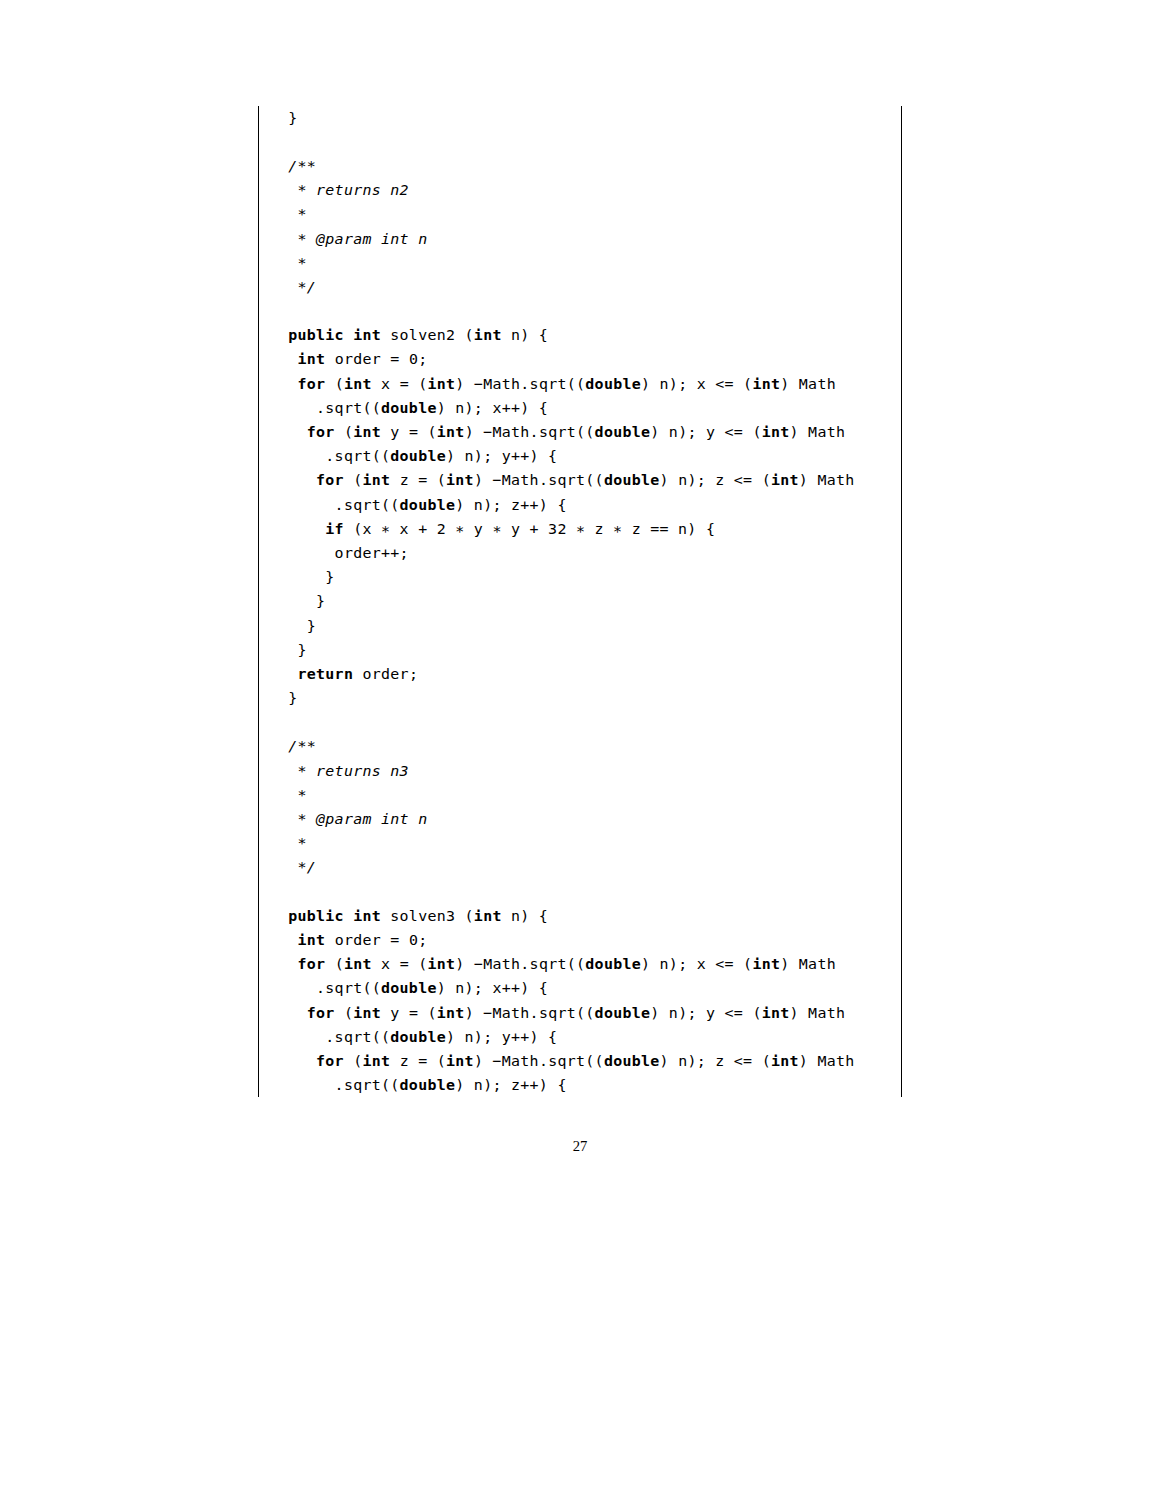}

/**
 * returns n2
 *
 * @param int n
 *
 */

public int solven2 (int n) {
 int order = 0;
 for (int x = (int) −Math.sqrt((double) n); x <= (int) Math
   .sqrt((double) n); x++) {
  for (int y = (int) −Math.sqrt((double) n); y <= (int) Math
    .sqrt((double) n); y++) {
   for (int z = (int) −Math.sqrt((double) n); z <= (int) Math
     .sqrt((double) n); z++) {
    if (x ∗ x + 2 ∗ y ∗ y + 32 ∗ z ∗ z == n) {
     order++;
    }
   }
  }
 }
 return order;
}

/**
 * returns n3
 *
 * @param int n
 *
 */

public int solven3 (int n) {
 int order = 0;
 for (int x = (int) −Math.sqrt((double) n); x <= (int) Math
   .sqrt((double) n); x++) {
  for (int y = (int) −Math.sqrt((double) n); y <= (int) Math
    .sqrt((double) n); y++) {
   for (int z = (int) −Math.sqrt((double) n); z <= (int) Math
     .sqrt((double) n); z++) {
27